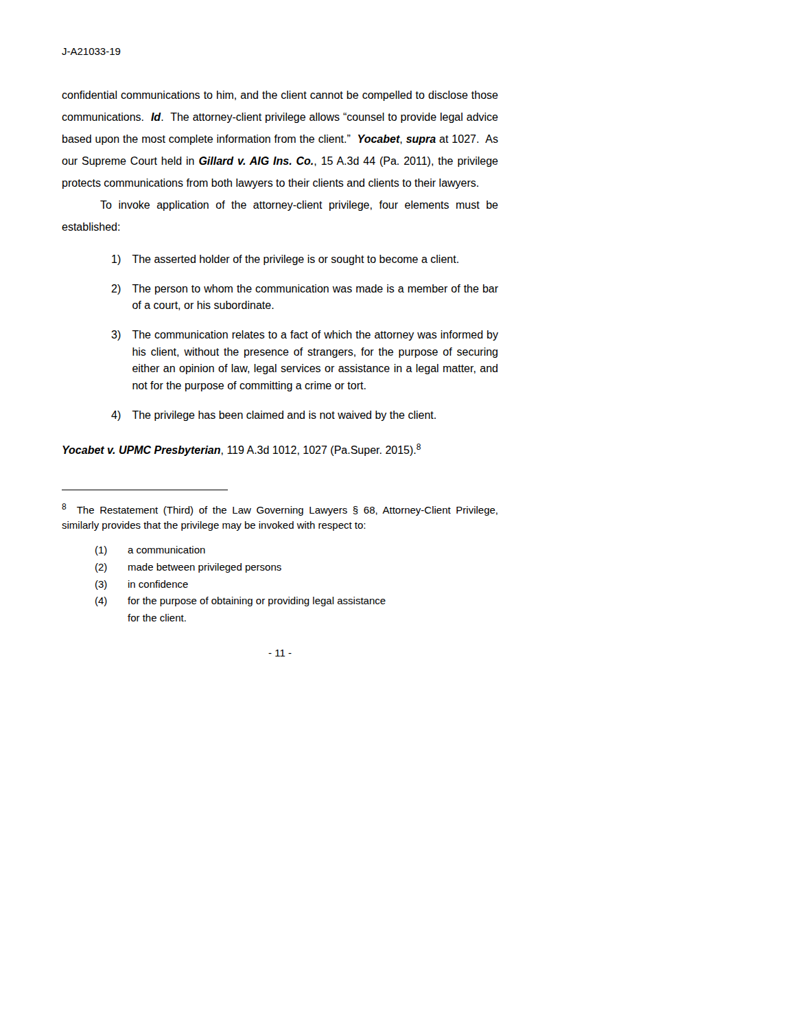J-A21033-19
confidential communications to him, and the client cannot be compelled to disclose those communications. Id. The attorney-client privilege allows “counsel to provide legal advice based upon the most complete information from the client.” Yocabet, supra at 1027. As our Supreme Court held in Gillard v. AIG Ins. Co., 15 A.3d 44 (Pa. 2011), the privilege protects communications from both lawyers to their clients and clients to their lawyers.
To invoke application of the attorney-client privilege, four elements must be established:
The asserted holder of the privilege is or sought to become a client.
The person to whom the communication was made is a member of the bar of a court, or his subordinate.
The communication relates to a fact of which the attorney was informed by his client, without the presence of strangers, for the purpose of securing either an opinion of law, legal services or assistance in a legal matter, and not for the purpose of committing a crime or tort.
The privilege has been claimed and is not waived by the client.
Yocabet v. UPMC Presbyterian, 119 A.3d 1012, 1027 (Pa.Super. 2015).8
8 The Restatement (Third) of the Law Governing Lawyers § 68, Attorney-Client Privilege, similarly provides that the privilege may be invoked with respect to:
(1) a communication
(2) made between privileged persons
(3) in confidence
(4) for the purpose of obtaining or providing legal assistance
for the client.
- 11 -